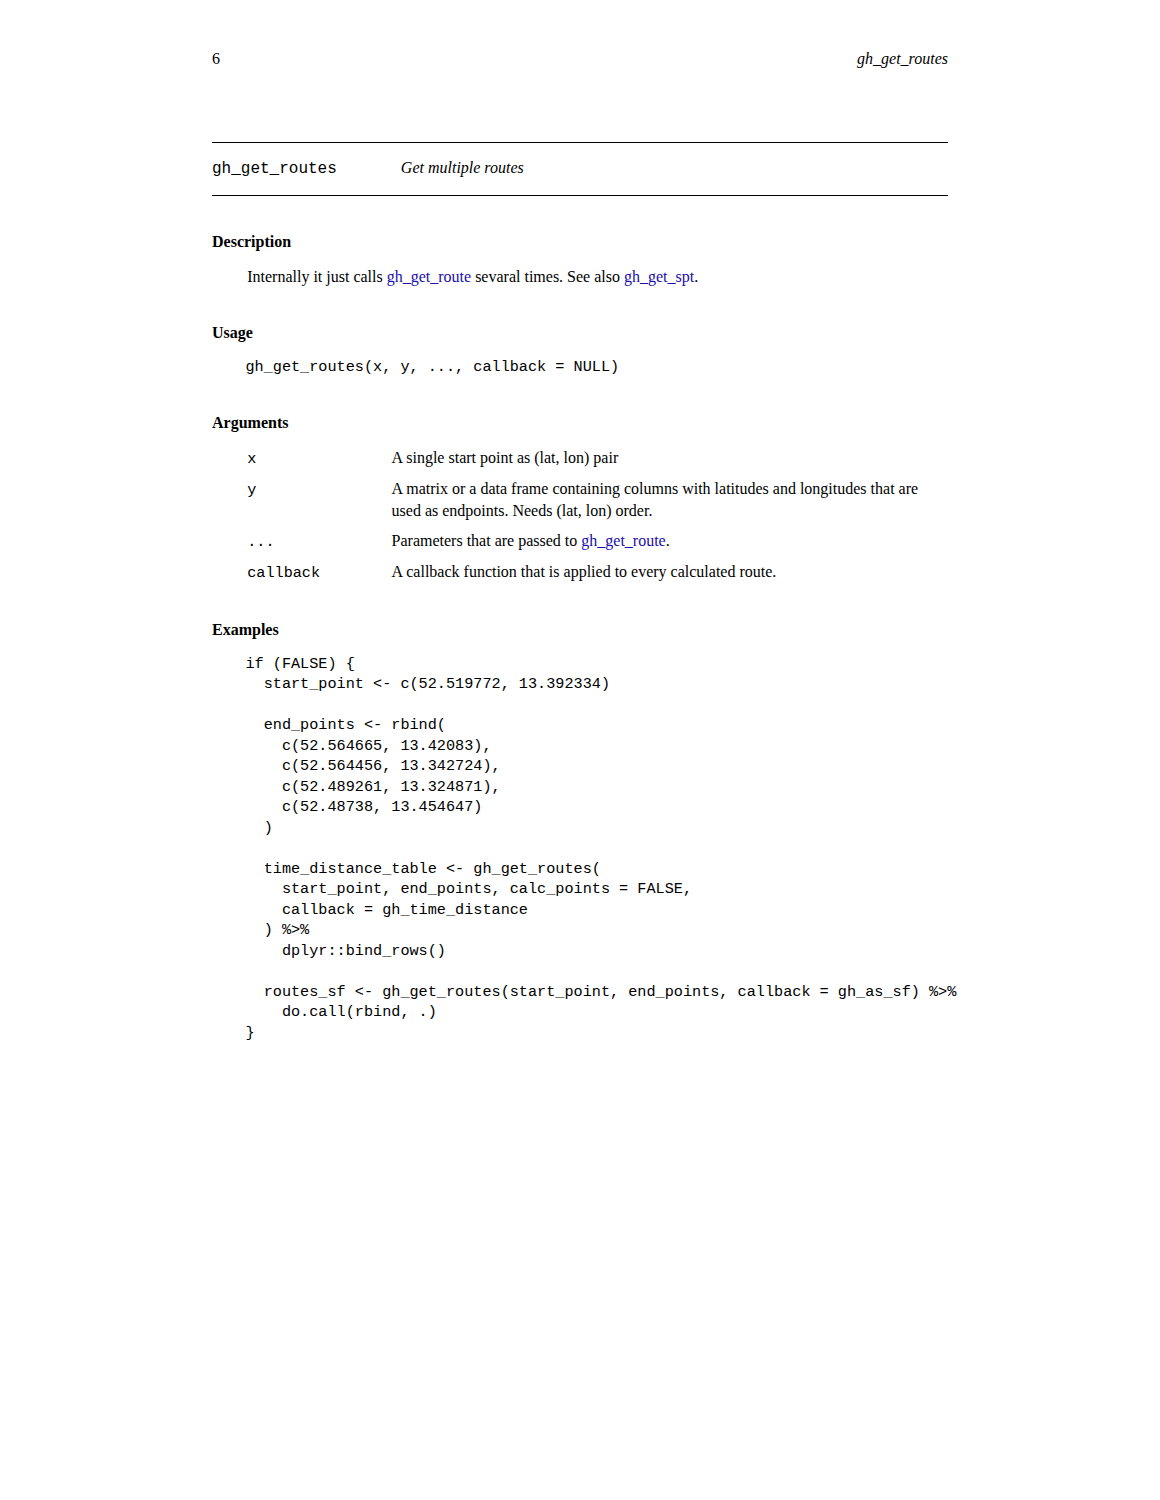6 gh_get_routes
gh_get_routes Get multiple routes
Description
Internally it just calls gh_get_route sevaral times. See also gh_get_spt.
Usage
gh_get_routes(x, y, ..., callback = NULL)
Arguments
x
A single start point as (lat, lon) pair
y
A matrix or a data frame containing columns with latitudes and longitudes that are used as endpoints. Needs (lat, lon) order.
...
Parameters that are passed to gh_get_route.
callback
A callback function that is applied to every calculated route.
Examples
if (FALSE) {
  start_point <- c(52.519772, 13.392334)

  end_points <- rbind(
    c(52.564665, 13.42083),
    c(52.564456, 13.342724),
    c(52.489261, 13.324871),
    c(52.48738, 13.454647)
  )

  time_distance_table <- gh_get_routes(
    start_point, end_points, calc_points = FALSE,
    callback = gh_time_distance
  ) %>%
    dplyr::bind_rows()

  routes_sf <- gh_get_routes(start_point, end_points, callback = gh_as_sf) %>%
    do.call(rbind, .)
}